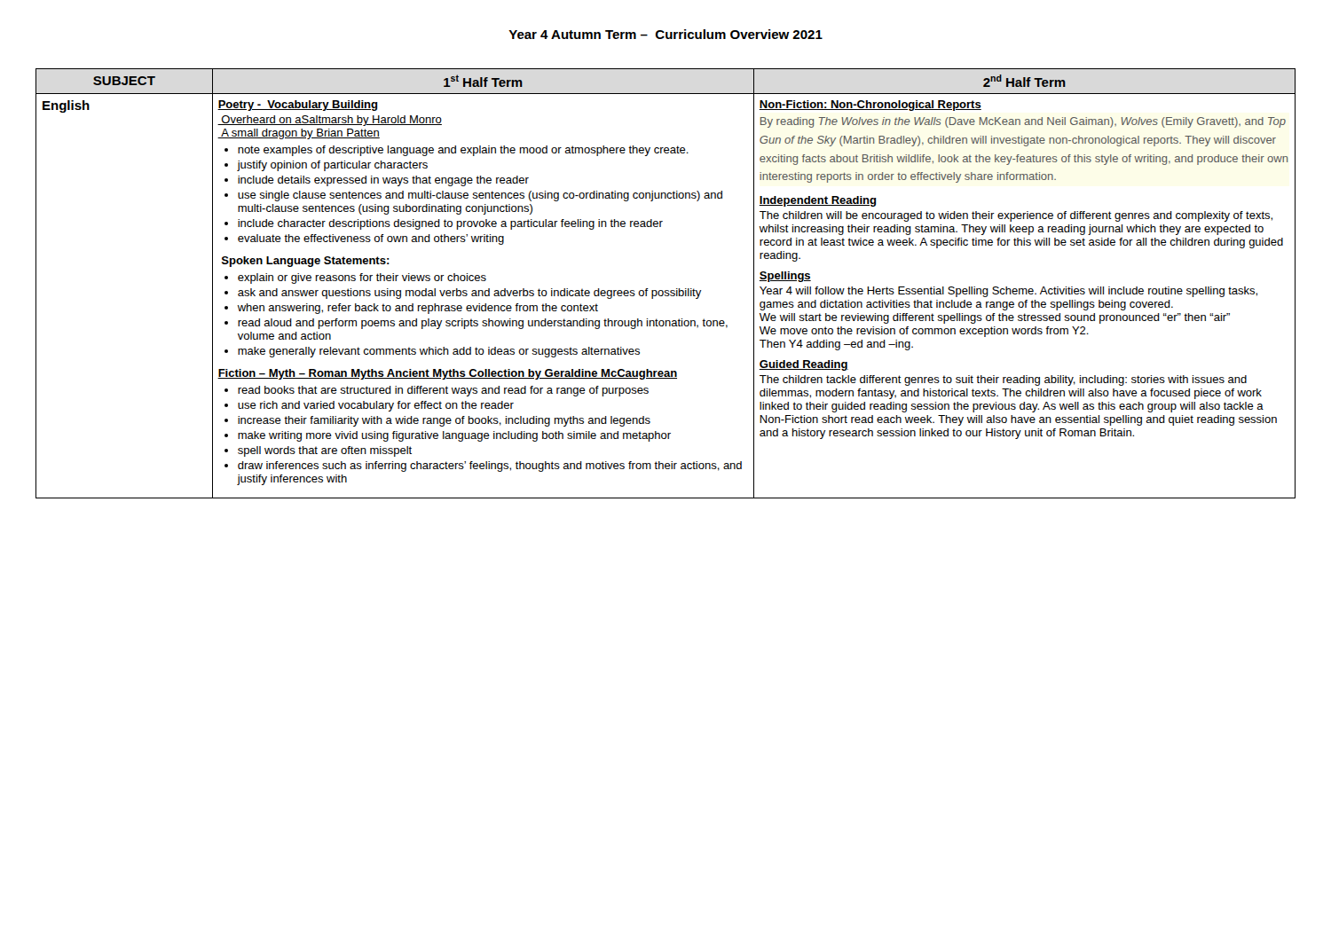Year 4 Autumn Term – Curriculum Overview 2021
| SUBJECT | 1 st Half Term | 2 nd Half Term |
| --- | --- | --- |
| English | Poetry - Vocabulary Building Overheard on aSaltmarsh by Harold Monro A small dragon by Brian Patten note examples of descriptive language and explain the mood or atmosphere they create. justify opinion of particular characters include details expressed in ways that engage the reader use single clause sentences and multi-clause sentences (using co-ordinating conjunctions) and multi-clause sentences (using subordinating conjunctions) include character descriptions designed to provoke a particular feeling in the reader evaluate the effectiveness of own and others’ writing Spoken Language Statements: explain or give reasons for their views or choices ask and answer questions using modal verbs and adverbs to indicate degrees of possibility when answering, refer back to and rephrase evidence from the context read aloud and perform poems and play scripts showing understanding through intonation, tone, volume and action make generally relevant comments which add to ideas or suggests alternatives Fiction – Myth – Roman Myths Ancient Myths Collection by Geraldine McCaughrean read books that are structured in different ways and read for a range of purposes use rich and varied vocabulary for effect on the reader increase their familiarity with a wide range of books, including myths and legends make writing more vivid using figurative language including both simile and metaphor spell words that are often misspelt draw inferences such as inferring characters’ feelings, thoughts and motives from their actions, and justify inferences with | Non-Fiction: Non-Chronological Reports By reading The Wolves in the Walls (Dave McKean and Neil Gaiman), Wolves (Emily Gravett), and Top Gun of the Sky (Martin Bradley), children will investigate non-chronological reports. They will discover exciting facts about British wildlife, look at the key-features of this style of writing, and produce their own interesting reports in order to effectively share information. Independent Reading The children will be encouraged to widen their experience of different genres and complexity of texts, whilst increasing their reading stamina. They will keep a reading journal which they are expected to record in at least twice a week. A specific time for this will be set aside for all the children during guided reading. Spellings Year 4 will follow the Herts Essential Spelling Scheme. Activities will include routine spelling tasks, games and dictation activities that include a range of the spellings being covered. We will start be reviewing different spellings of the stressed sound pronounced “er” then “air” We move onto the revision of common exception words from Y2. Then Y4 adding –ed and –ing. Guided Reading The children tackle different genres to suit their reading ability, including: stories with issues and dilemmas, modern fantasy, and historical texts. The children will also have a focused piece of work linked to their guided reading session the previous day. As well as this each group will also tackle a Non-Fiction short read each week. They will also have an essential spelling and quiet reading session and a history research session linked to our History unit of Roman Britain. |